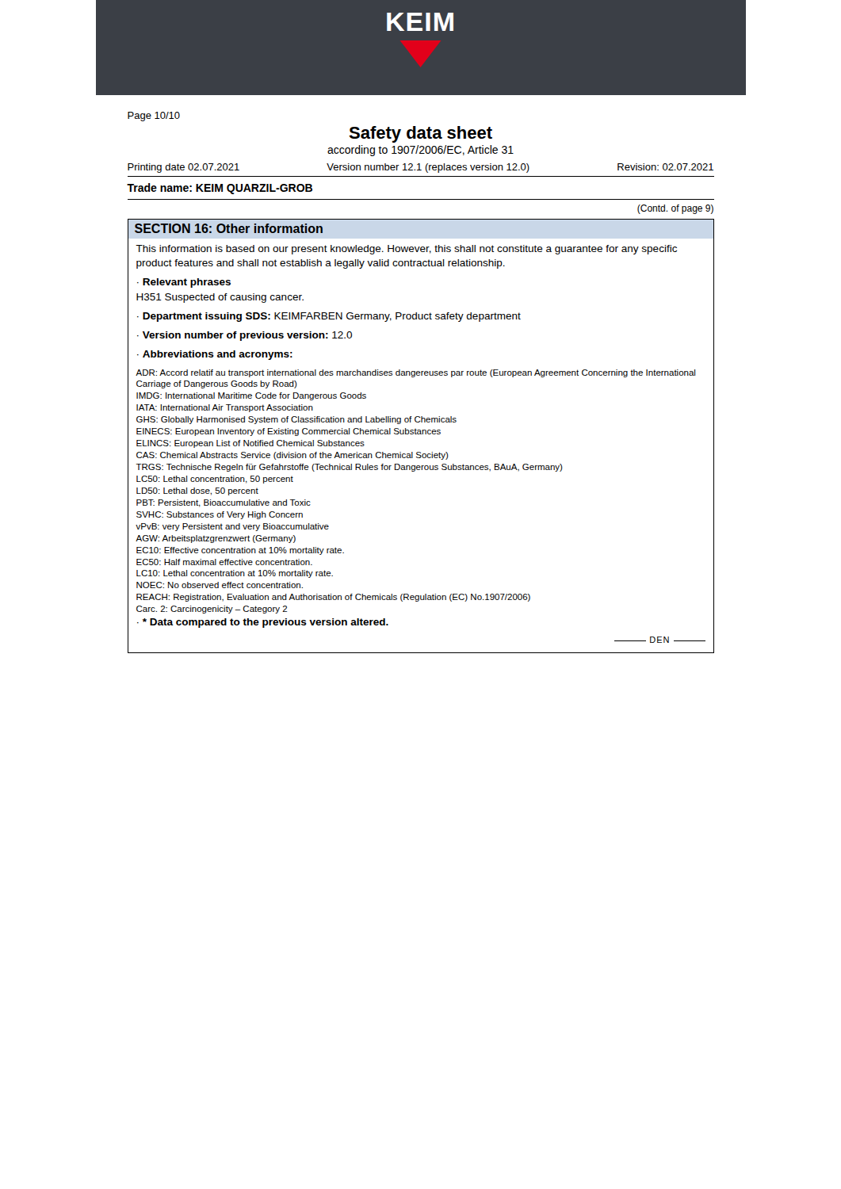KEIM
Page 10/10
Safety data sheet
according to 1907/2006/EC, Article 31
Printing date 02.07.2021 Version number 12.1 (replaces version 12.0) Revision: 02.07.2021
Trade name: KEIM QUARZIL-GROB
(Contd. of page 9)
SECTION 16: Other information
This information is based on our present knowledge. However, this shall not constitute a guarantee for any specific product features and shall not establish a legally valid contractual relationship.
· Relevant phrases
H351 Suspected of causing cancer.
· Department issuing SDS: KEIMFARBEN Germany, Product safety department
· Version number of previous version: 12.0
· Abbreviations and acronyms:
ADR: Accord relatif au transport international des marchandises dangereuses par route (European Agreement Concerning the International Carriage of Dangerous Goods by Road)
IMDG: International Maritime Code for Dangerous Goods
IATA: International Air Transport Association
GHS: Globally Harmonised System of Classification and Labelling of Chemicals
EINECS: European Inventory of Existing Commercial Chemical Substances
ELINCS: European List of Notified Chemical Substances
CAS: Chemical Abstracts Service (division of the American Chemical Society)
TRGS: Technische Regeln für Gefahrstoffe (Technical Rules for Dangerous Substances, BAuA, Germany)
LC50: Lethal concentration, 50 percent
LD50: Lethal dose, 50 percent
PBT: Persistent, Bioaccumulative and Toxic
SVHC: Substances of Very High Concern
vPvB: very Persistent and very Bioaccumulative
AGW: Arbeitsplatzgrenzwert (Germany)
EC10: Effective concentration at 10% mortality rate.
EC50: Half maximal effective concentration.
LC10: Lethal concentration at 10% mortality rate.
NOEC: No observed effect concentration.
REACH: Registration, Evaluation and Authorisation of Chemicals (Regulation (EC) No.1907/2006)
Carc. 2: Carcinogenicity – Category 2
· * Data compared to the previous version altered.
DEN